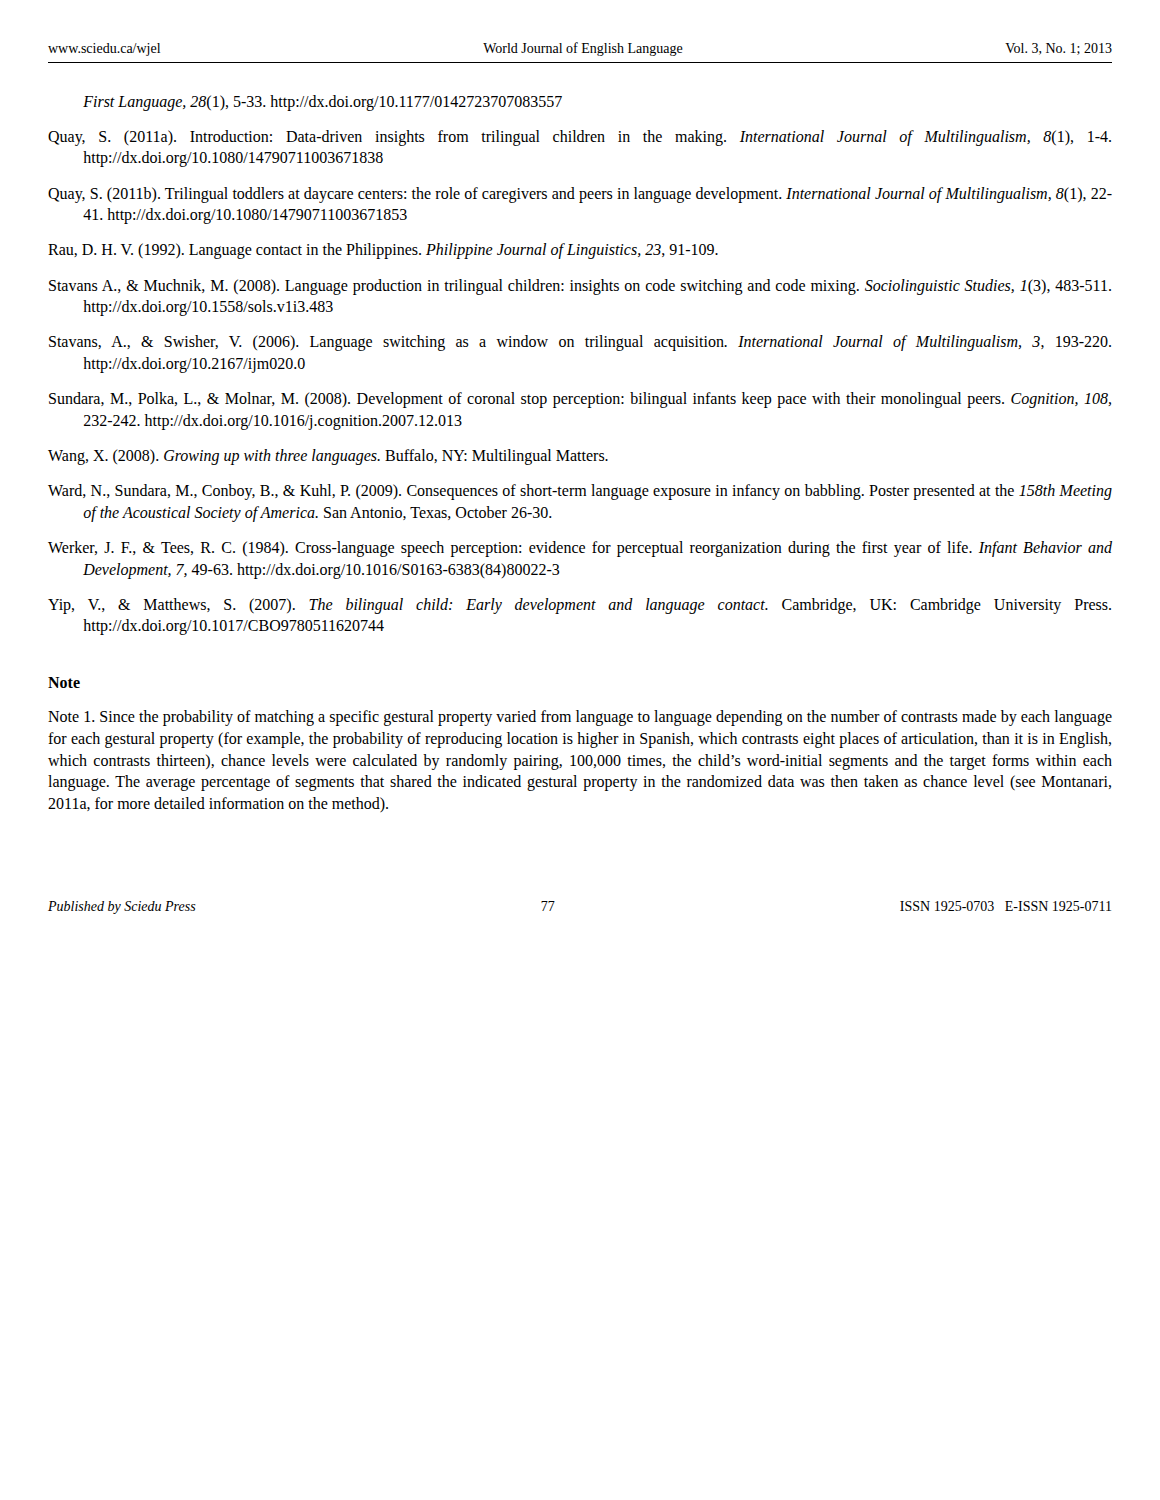www.sciedu.ca/wjel World Journal of English Language Vol. 3, No. 1; 2013
First Language, 28(1), 5-33. http://dx.doi.org/10.1177/0142723707083557
Quay, S. (2011a). Introduction: Data-driven insights from trilingual children in the making. International Journal of Multilingualism, 8(1), 1-4. http://dx.doi.org/10.1080/14790711003671838
Quay, S. (2011b). Trilingual toddlers at daycare centers: the role of caregivers and peers in language development. International Journal of Multilingualism, 8(1), 22-41. http://dx.doi.org/10.1080/14790711003671853
Rau, D. H. V. (1992). Language contact in the Philippines. Philippine Journal of Linguistics, 23, 91-109.
Stavans A., & Muchnik, M. (2008). Language production in trilingual children: insights on code switching and code mixing. Sociolinguistic Studies, 1(3), 483-511. http://dx.doi.org/10.1558/sols.v1i3.483
Stavans, A., & Swisher, V. (2006). Language switching as a window on trilingual acquisition. International Journal of Multilingualism, 3, 193-220. http://dx.doi.org/10.2167/ijm020.0
Sundara, M., Polka, L., & Molnar, M. (2008). Development of coronal stop perception: bilingual infants keep pace with their monolingual peers. Cognition, 108, 232-242. http://dx.doi.org/10.1016/j.cognition.2007.12.013
Wang, X. (2008). Growing up with three languages. Buffalo, NY: Multilingual Matters.
Ward, N., Sundara, M., Conboy, B., & Kuhl, P. (2009). Consequences of short‐term language exposure in infancy on babbling. Poster presented at the 158th Meeting of the Acoustical Society of America. San Antonio, Texas, October 26-30.
Werker, J. F., & Tees, R. C. (1984). Cross-language speech perception: evidence for perceptual reorganization during the first year of life. Infant Behavior and Development, 7, 49-63. http://dx.doi.org/10.1016/S0163-6383(84)80022-3
Yip, V., & Matthews, S. (2007). The bilingual child: Early development and language contact. Cambridge, UK: Cambridge University Press. http://dx.doi.org/10.1017/CBO9780511620744
Note
Note 1. Since the probability of matching a specific gestural property varied from language to language depending on the number of contrasts made by each language for each gestural property (for example, the probability of reproducing location is higher in Spanish, which contrasts eight places of articulation, than it is in English, which contrasts thirteen), chance levels were calculated by randomly pairing, 100,000 times, the child’s word-initial segments and the target forms within each language. The average percentage of segments that shared the indicated gestural property in the randomized data was then taken as chance level (see Montanari, 2011a, for more detailed information on the method).
Published by Sciedu Press 77 ISSN 1925-0703 E-ISSN 1925-0711